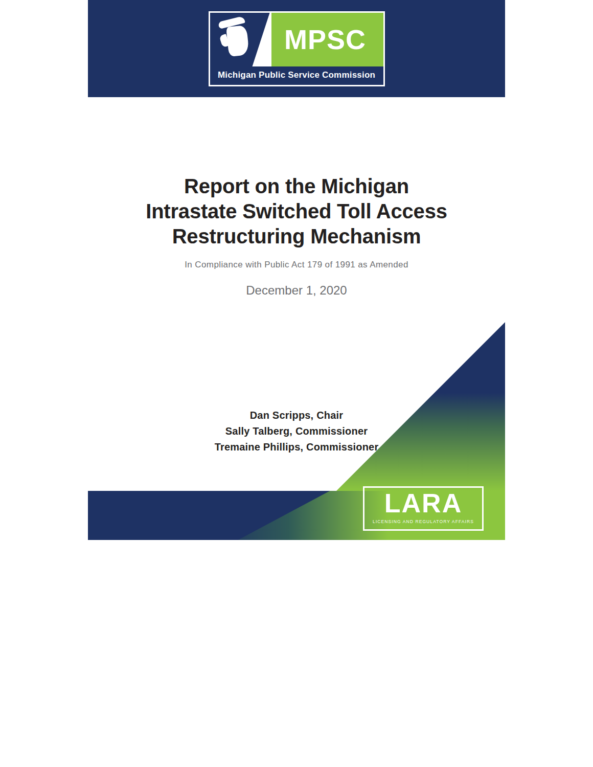MPSC
Michigan Public Service Commission
Report on the Michigan
Intrastate Switched Toll Access
Restructuring Mechanism
In Compliance with Public Act 179 of 1991 as Amended
December 1, 2020
Dan Scripps, Chair
Sally Talberg, Commissioner
Tremaine Phillips, Commissioner
LARA LICENSING AND REGULATORY AFFAIRS